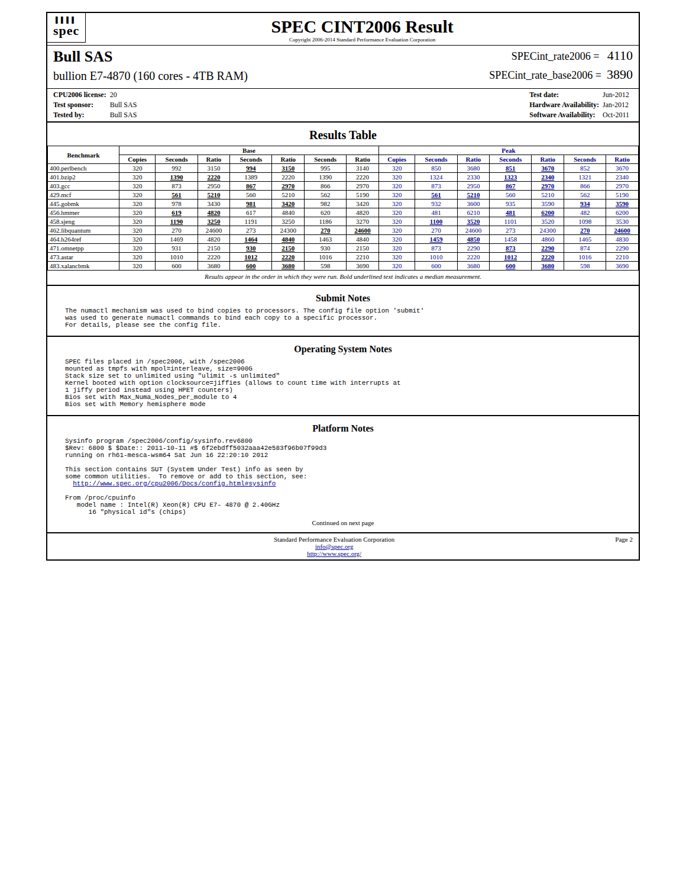▌▌▌▌
spec
SPEC CINT2006 Result
Copyright 2006-2014 Standard Performance Evaluation Corporation
Bull SAS
bullion E7-4870 (160 cores - 4TB RAM)
SPECint_rate2006 = 4110
SPECint_rate_base2006 = 3890
| CPU2006 license: | 20 |
| Test sponsor: | Bull SAS |
| Tested by: | Bull SAS |
| Test date: | Jun-2012 |
| Hardware Availability: | Jan-2012 |
| Software Availability: | Oct-2011 |
Results Table
| Benchmark | Base | Peak |
| --- | --- | --- |
| Copies | Seconds | Ratio | Seconds | Ratio | Seconds | Ratio | Copies | Seconds | Ratio | Seconds | Ratio | Seconds | Ratio |
| 400.perlbench | 320 | 992 | 3150 | 994 | 3150 | 995 | 3140 | 320 | 850 | 3680 | 851 | 3670 | 852 | 3670 |
| 401.bzip2 | 320 | 1390 | 2220 | 1389 | 2220 | 1390 | 2220 | 320 | 1324 | 2330 | 1323 | 2340 | 1321 | 2340 |
| 403.gcc | 320 | 873 | 2950 | 867 | 2970 | 866 | 2970 | 320 | 873 | 2950 | 867 | 2970 | 866 | 2970 |
| 429.mcf | 320 | 561 | 5210 | 560 | 5210 | 562 | 5190 | 320 | 561 | 5210 | 560 | 5210 | 562 | 5190 |
| 445.gobmk | 320 | 978 | 3430 | 981 | 3420 | 982 | 3420 | 320 | 932 | 3600 | 935 | 3590 | 934 | 3590 |
| 456.hmmer | 320 | 619 | 4820 | 617 | 4840 | 620 | 4820 | 320 | 481 | 6210 | 481 | 6200 | 482 | 6200 |
| 458.sjeng | 320 | 1190 | 3250 | 1191 | 3250 | 1186 | 3270 | 320 | 1100 | 3520 | 1101 | 3520 | 1098 | 3530 |
| 462.libquantum | 320 | 270 | 24600 | 273 | 24300 | 270 | 24600 | 320 | 270 | 24600 | 273 | 24300 | 270 | 24600 |
| 464.h264ref | 320 | 1469 | 4820 | 1464 | 4840 | 1463 | 4840 | 320 | 1459 | 4850 | 1458 | 4860 | 1465 | 4830 |
| 471.omnetpp | 320 | 931 | 2150 | 930 | 2150 | 930 | 2150 | 320 | 873 | 2290 | 873 | 2290 | 874 | 2290 |
| 473.astar | 320 | 1010 | 2220 | 1012 | 2220 | 1016 | 2210 | 320 | 1010 | 2220 | 1012 | 2220 | 1016 | 2210 |
| 483.xalancbmk | 320 | 600 | 3680 | 600 | 3680 | 598 | 3690 | 320 | 600 | 3680 | 600 | 3680 | 598 | 3690 |
Results appear in the order in which they were run. Bold underlined text indicates a median measurement.
Submit Notes
The numactl mechanism was used to bind copies to processors. The config file option 'submit'
was used to generate numactl commands to bind each copy to a specific processor.
For details, please see the config file.
Operating System Notes
SPEC files placed in /spec2006, with /spec2006
mounted as tmpfs with mpol=interleave, size=900G
Stack size set to unlimited using "ulimit -s unlimited"
Kernel booted with option clocksource=jiffies (allows to count time with interrupts at
1 jiffy period instead using HPET counters)
Bios set with Max_Numa_Nodes_per_module to 4
Bios set with Memory hemisphere mode
Platform Notes
Sysinfo program /spec2006/config/sysinfo.rev6800
$Rev: 6800 $ $Date:: 2011-10-11 #$ 6f2ebdff5032aaa42e583f96b07f99d3
running on rh61-mesca-wsm64 Sat Jun 16 22:20:10 2012

This section contains SUT (System Under Test) info as seen by
some common utilities.  To remove or add to this section, see:
  http://www.spec.org/cpu2006/Docs/config.html#sysinfo

From /proc/cpuinfo
   model name : Intel(R) Xeon(R) CPU E7- 4870 @ 2.40GHz
      16 "physical id"s (chips)
Continued on next page
Standard Performance Evaluation Corporation
info@spec.org
http://www.spec.org/
Page 2